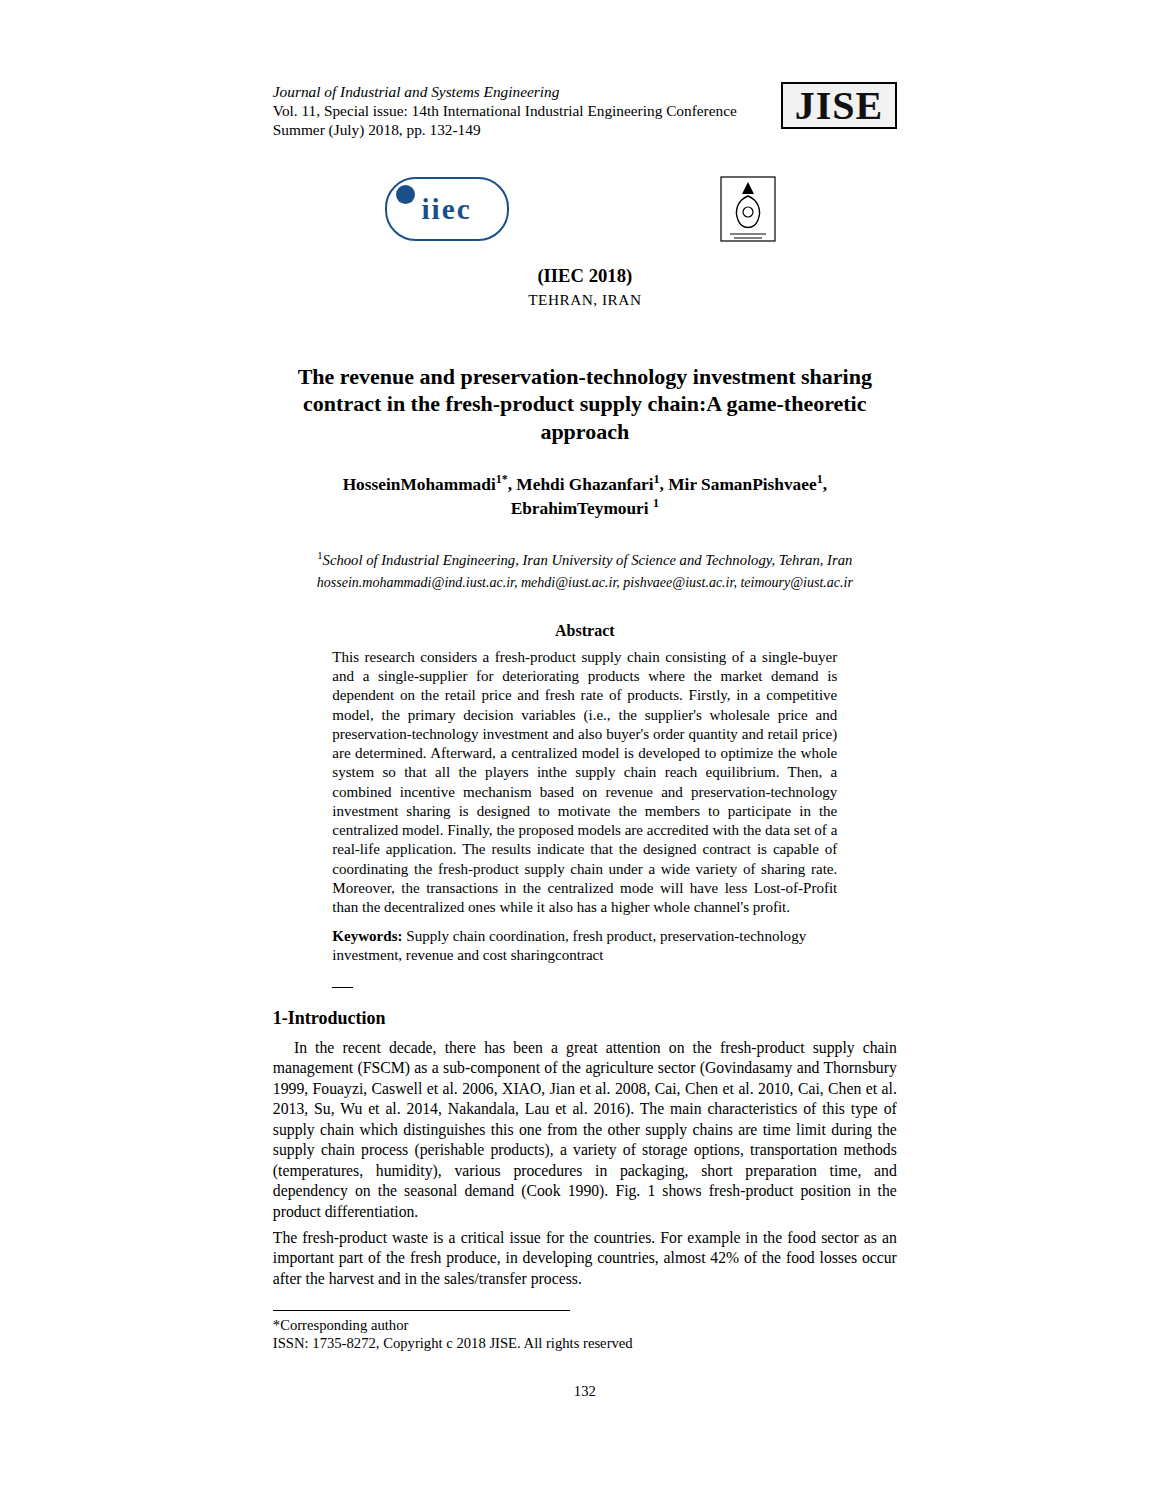Journal of Industrial and Systems Engineering
Vol. 11, Special issue: 14th International Industrial Engineering Conference
Summer (July) 2018, pp. 132-149
JISE
iiec
(IIEC 2018)
TEHRAN, IRAN
The revenue and preservation-technology investment sharing contract in the fresh-product supply chain:A game-theoretic approach
HosseinMohammadi1*, Mehdi Ghazanfari1, Mir SamanPishvaee1, EbrahimTeymouri 1
1School of Industrial Engineering, Iran University of Science and Technology, Tehran, Iran
hossein.mohammadi@ind.iust.ac.ir, mehdi@iust.ac.ir, pishvaee@iust.ac.ir, teimoury@iust.ac.ir
Abstract
This research considers a fresh-product supply chain consisting of a single-buyer and a single-supplier for deteriorating products where the market demand is dependent on the retail price and fresh rate of products. Firstly, in a competitive model, the primary decision variables (i.e., the supplier's wholesale price and preservation-technology investment and also buyer's order quantity and retail price) are determined. Afterward, a centralized model is developed to optimize the whole system so that all the players inthe supply chain reach equilibrium. Then, a combined incentive mechanism based on revenue and preservation-technology investment sharing is designed to motivate the members to participate in the centralized model. Finally, the proposed models are accredited with the data set of a real-life application. The results indicate that the designed contract is capable of coordinating the fresh-product supply chain under a wide variety of sharing rate. Moreover, the transactions in the centralized mode will have less Lost-of-Profit than the decentralized ones while it also has a higher whole channel's profit.
Keywords: Supply chain coordination, fresh product, preservation-technology investment, revenue and cost sharingcontract
1-Introduction
In the recent decade, there has been a great attention on the fresh-product supply chain management (FSCM) as a sub-component of the agriculture sector (Govindasamy and Thornsbury 1999, Fouayzi, Caswell et al. 2006, XIAO, Jian et al. 2008, Cai, Chen et al. 2010, Cai, Chen et al. 2013, Su, Wu et al. 2014, Nakandala, Lau et al. 2016). The main characteristics of this type of supply chain which distinguishes this one from the other supply chains are time limit during the supply chain process (perishable products), a variety of storage options, transportation methods (temperatures, humidity), various procedures in packaging, short preparation time, and dependency on the seasonal demand (Cook 1990). Fig. 1 shows fresh-product position in the product differentiation.
The fresh-product waste is a critical issue for the countries. For example in the food sector as an important part of the fresh produce, in developing countries, almost 42% of the food losses occur after the harvest and in the sales/transfer process.
*Corresponding author
ISSN: 1735-8272, Copyright c 2018 JISE. All rights reserved
132